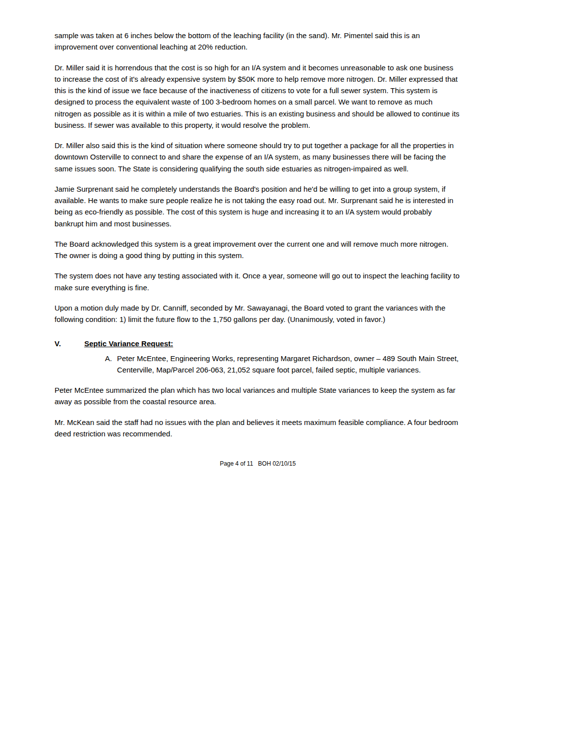sample was taken at 6 inches below the bottom of the leaching facility (in the sand). Mr. Pimentel said this is an improvement over conventional leaching at 20% reduction.
Dr. Miller said it is horrendous that the cost is so high for an I/A system and it becomes unreasonable to ask one business to increase the cost of it's already expensive system by $50K more to help remove more nitrogen. Dr. Miller expressed that this is the kind of issue we face because of the inactiveness of citizens to vote for a full sewer system. This system is designed to process the equivalent waste of 100 3-bedroom homes on a small parcel. We want to remove as much nitrogen as possible as it is within a mile of two estuaries. This is an existing business and should be allowed to continue its business. If sewer was available to this property, it would resolve the problem.
Dr. Miller also said this is the kind of situation where someone should try to put together a package for all the properties in downtown Osterville to connect to and share the expense of an I/A system, as many businesses there will be facing the same issues soon. The State is considering qualifying the south side estuaries as nitrogen-impaired as well.
Jamie Surprenant said he completely understands the Board's position and he'd be willing to get into a group system, if available. He wants to make sure people realize he is not taking the easy road out. Mr. Surprenant said he is interested in being as eco-friendly as possible. The cost of this system is huge and increasing it to an I/A system would probably bankrupt him and most businesses.
The Board acknowledged this system is a great improvement over the current one and will remove much more nitrogen. The owner is doing a good thing by putting in this system.
The system does not have any testing associated with it. Once a year, someone will go out to inspect the leaching facility to make sure everything is fine.
Upon a motion duly made by Dr. Canniff, seconded by Mr. Sawayanagi, the Board voted to grant the variances with the following condition: 1) limit the future flow to the 1,750 gallons per day. (Unanimously, voted in favor.)
V. Septic Variance Request:
Peter McEntee, Engineering Works, representing Margaret Richardson, owner – 489 South Main Street, Centerville, Map/Parcel 206-063, 21,052 square foot parcel, failed septic, multiple variances.
Peter McEntee summarized the plan which has two local variances and multiple State variances to keep the system as far away as possible from the coastal resource area.
Mr. McKean said the staff had no issues with the plan and believes it meets maximum feasible compliance. A four bedroom deed restriction was recommended.
Page 4 of 11 BOH 02/10/15